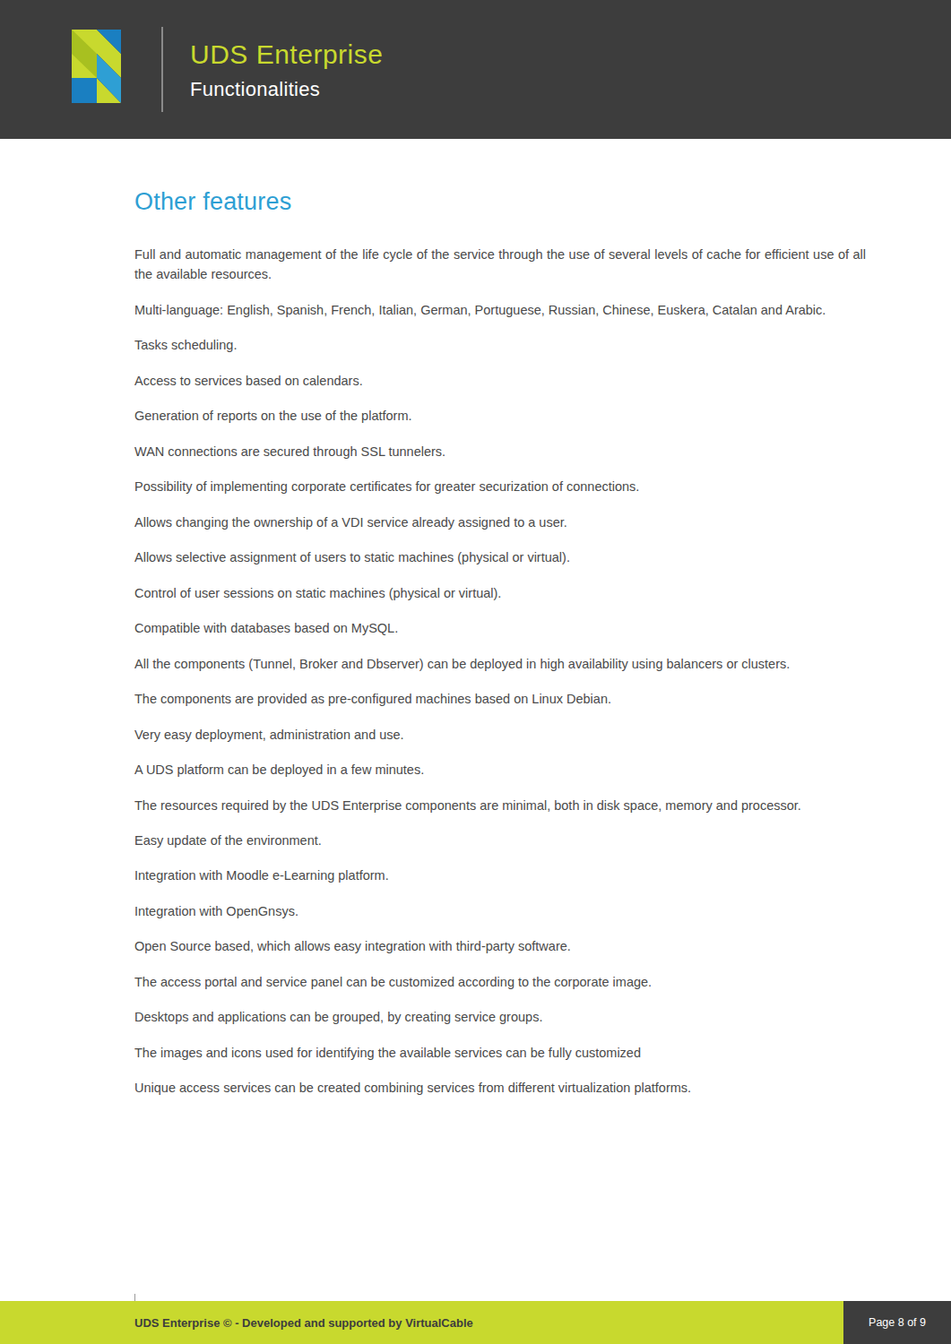UDS Enterprise
Functionalities
Other features
Full and automatic management of the life cycle of the service through the use of several levels of cache for efficient use of all the available resources.
Multi-language: English, Spanish, French, Italian, German, Portuguese, Russian, Chinese, Euskera, Catalan and Arabic.
Tasks scheduling.
Access to services based on calendars.
Generation of reports on the use of the platform.
WAN connections are secured through SSL tunnelers.
Possibility of implementing corporate certificates for greater securization of connections.
Allows changing the ownership of a VDI service already assigned to a user.
Allows selective assignment of users to static machines (physical or virtual).
Control of user sessions on static machines (physical or virtual).
Compatible with databases based on MySQL.
All the components (Tunnel, Broker and Dbserver) can be deployed in high availability using balancers or clusters.
The components are provided as pre-configured machines based on Linux Debian.
Very easy deployment, administration and use.
A UDS platform can be deployed in a few minutes.
The resources required by the UDS Enterprise components are minimal, both in disk space, memory and processor.
Easy update of the environment.
Integration with Moodle e-Learning platform.
Integration with OpenGnsys.
Open Source based, which allows easy integration with third-party software.
The access portal and service panel can be customized according to the corporate image.
Desktops and applications can be grouped, by creating service groups.
The images and icons used for identifying the available services can be fully customized
Unique access services can be created combining services from different virtualization platforms.
UDS Enterprise © - Developed and supported by VirtualCable
Page 8 of 9